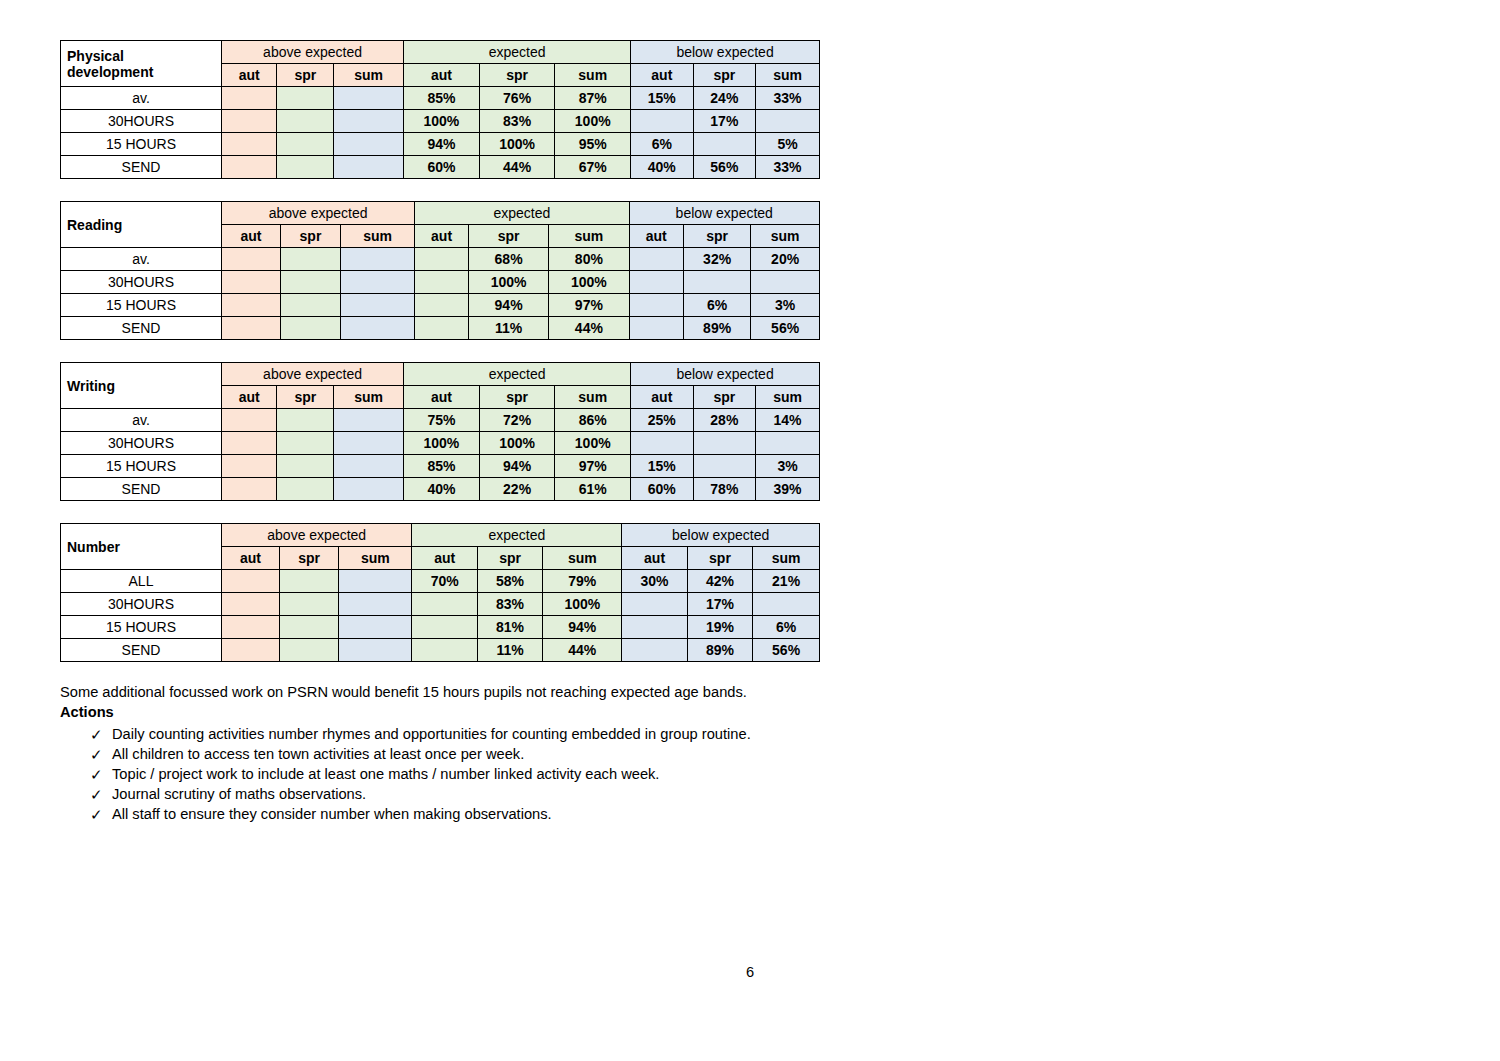| Physical development | above expected | expected | below expected |
| aut | spr | sum | aut | spr | sum | aut | spr | sum |
| av. | | | | 85% | 76% | 87% | 15% | 24% | 33% |
| 30HOURS | | | | 100% | 83% | 100% | | 17% | |
| 15 HOURS | | | | 94% | 100% | 95% | 6% | | 5% |
| SEND | | | | 60% | 44% | 67% | 40% | 56% | 33% |
| Reading | above expected | expected | below expected |
| aut | spr | sum | aut | spr | sum | aut | spr | sum |
| av. | | | | | 68% | 80% | | 32% | 20% |
| 30HOURS | | | | | 100% | 100% | | | |
| 15 HOURS | | | | | 94% | 97% | | 6% | 3% |
| SEND | | | | | 11% | 44% | | 89% | 56% |
| Writing | above expected | expected | below expected |
| aut | spr | sum | aut | spr | sum | aut | spr | sum |
| av. | | | | 75% | 72% | 86% | 25% | 28% | 14% |
| 30HOURS | | | | 100% | 100% | 100% | | | |
| 15 HOURS | | | | 85% | 94% | 97% | 15% | | 3% |
| SEND | | | | 40% | 22% | 61% | 60% | 78% | 39% |
| Number | above expected | expected | below expected |
| aut | spr | sum | aut | spr | sum | aut | spr | sum |
| ALL | | | | 70% | 58% | 79% | 30% | 42% | 21% |
| 30HOURS | | | | | 83% | 100% | | 17% | |
| 15 HOURS | | | | | 81% | 94% | | 19% | 6% |
| SEND | | | | | 11% | 44% | | 89% | 56% |
Some additional focussed work on PSRN would benefit 15 hours pupils not reaching expected age bands.
Actions
Daily counting activities number rhymes and opportunities for counting embedded in group routine.
All children to access ten town activities at least once per week.
Topic / project work to include at least one maths / number linked activity each week.
Journal scrutiny of maths observations.
All staff to ensure they consider number when making observations.
6